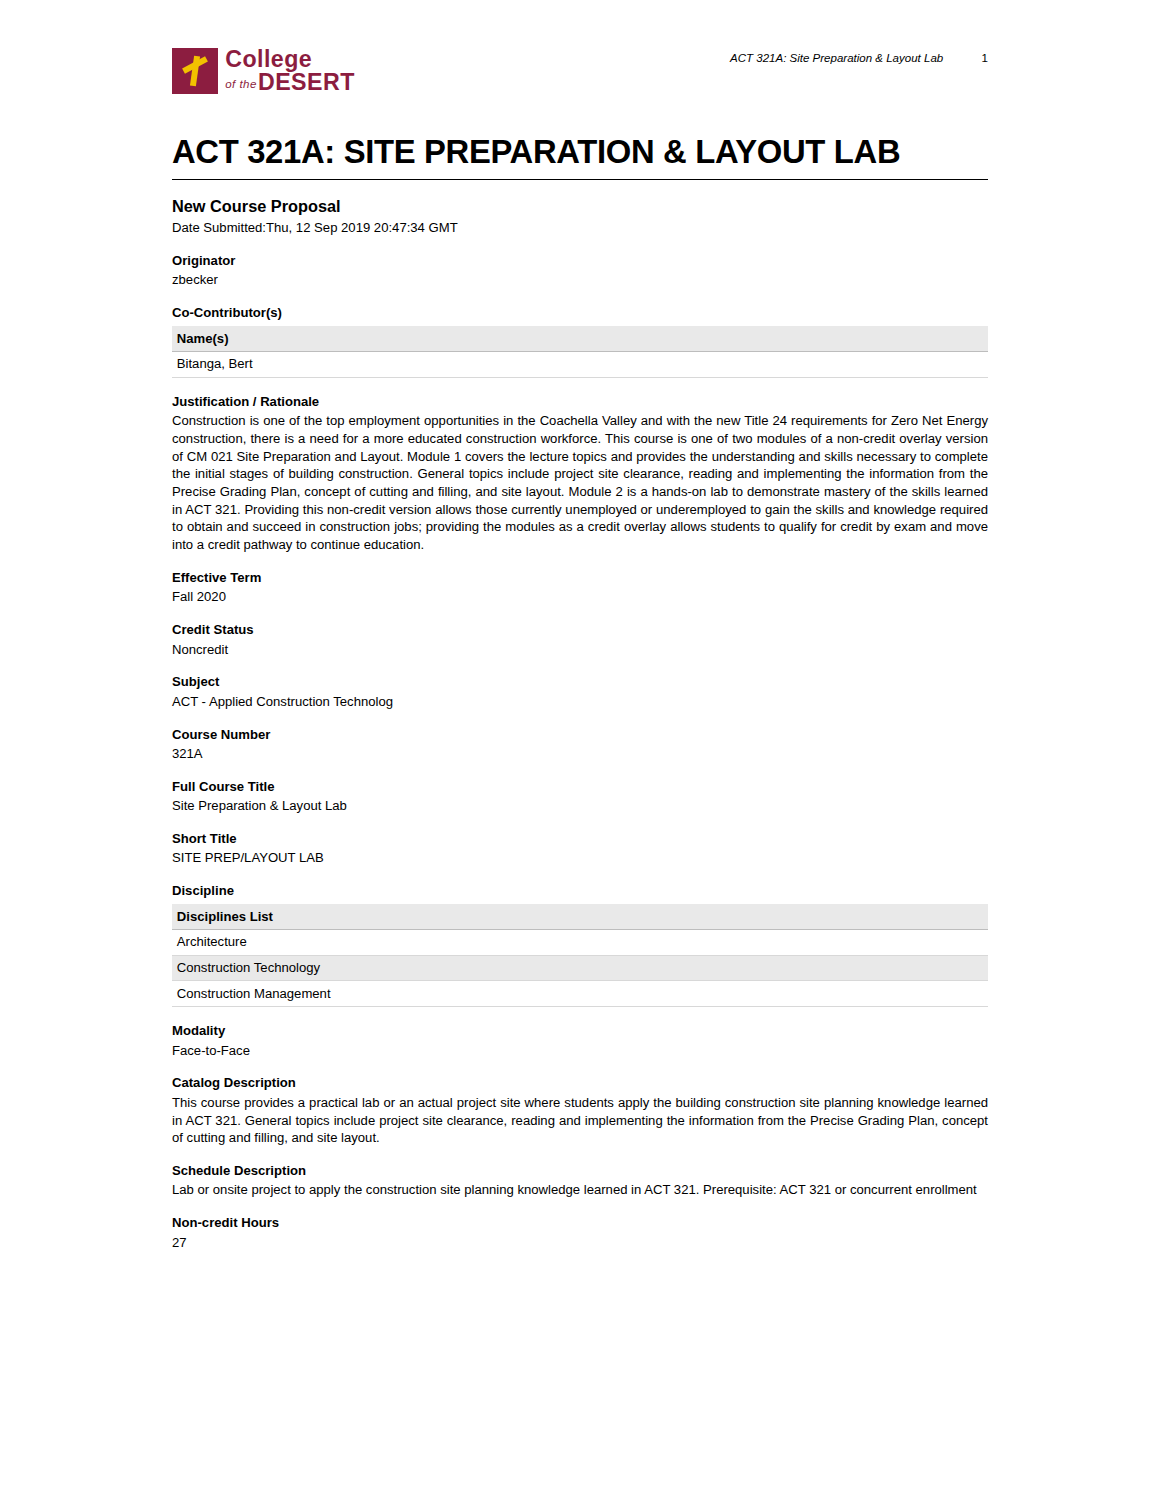College of the DESERT
ACT 321A: Site Preparation & Layout Lab 1
ACT 321A: Site Preparation & Layout Lab
New Course Proposal
Date Submitted:Thu, 12 Sep 2019 20:47:34 GMT
Originator
zbecker
Co-Contributor(s)
| Name(s) |
| --- |
| Bitanga, Bert |
Justification / Rationale
Construction is one of the top employment opportunities in the Coachella Valley and with the new Title 24 requirements for Zero Net Energy construction, there is a need for a more educated construction workforce. This course is one of two modules of a non-credit overlay version of CM 021 Site Preparation and Layout. Module 1 covers the lecture topics and provides the understanding and skills necessary to complete the initial stages of building construction. General topics include project site clearance, reading and implementing the information from the Precise Grading Plan, concept of cutting and filling, and site layout. Module 2 is a hands-on lab to demonstrate mastery of the skills learned in ACT 321. Providing this non-credit version allows those currently unemployed or underemployed to gain the skills and knowledge required to obtain and succeed in construction jobs; providing the modules as a credit overlay allows students to qualify for credit by exam and move into a credit pathway to continue education.
Effective Term
Fall 2020
Credit Status
Noncredit
Subject
ACT - Applied Construction Technolog
Course Number
321A
Full Course Title
Site Preparation & Layout Lab
Short Title
SITE PREP/LAYOUT LAB
Discipline
| Disciplines List |
| --- |
| Architecture |
| Construction Technology |
| Construction Management |
Modality
Face-to-Face
Catalog Description
This course provides a practical lab or an actual project site where students apply the building construction site planning knowledge learned in ACT 321. General topics include project site clearance, reading and implementing the information from the Precise Grading Plan, concept of cutting and filling, and site layout.
Schedule Description
Lab or onsite project to apply the construction site planning knowledge learned in ACT 321. Prerequisite: ACT 321 or concurrent enrollment
Non-credit Hours
27